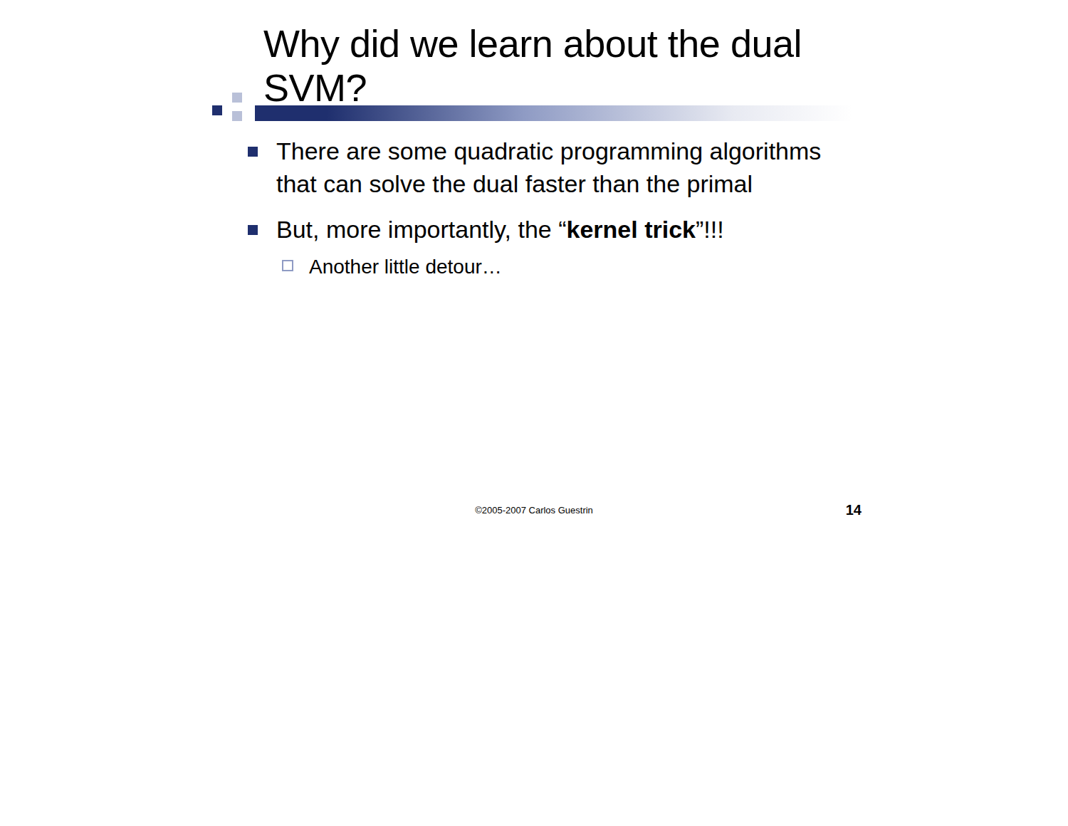Why did we learn about the dual SVM?
There are some quadratic programming algorithms that can solve the dual faster than the primal
But, more importantly, the “kernel trick”!!!
Another little detour…
©2005-2007 Carlos Guestrin
14